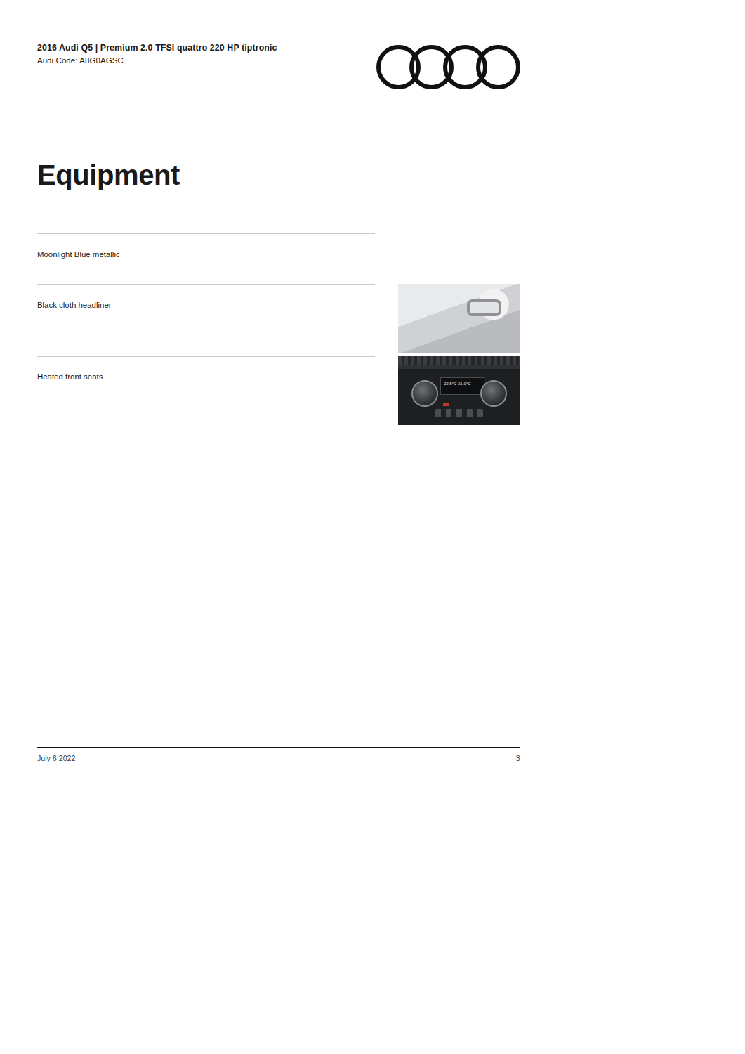2016 Audi Q5 | Premium 2.0 TFSI quattro 220 HP tiptronic
Audi Code: A8G0AGSC
Equipment
| Moonlight Blue metallic | |
| Black cloth headliner | |
| Heated front seats | |
July 6 2022
3